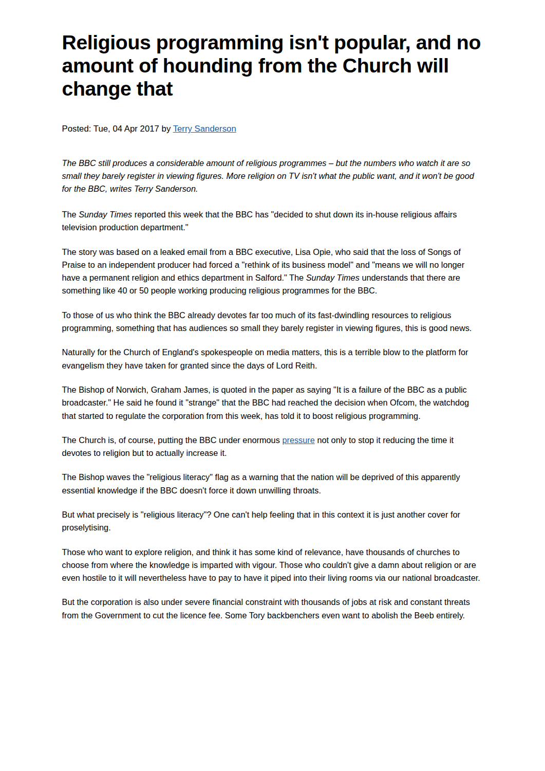Religious programming isn't popular, and no amount of hounding from the Church will change that
Posted: Tue, 04 Apr 2017 by Terry Sanderson
The BBC still produces a considerable amount of religious programmes – but the numbers who watch it are so small they barely register in viewing figures. More religion on TV isn't what the public want, and it won't be good for the BBC, writes Terry Sanderson.
The Sunday Times reported this week that the BBC has "decided to shut down its in-house religious affairs television production department."
The story was based on a leaked email from a BBC executive, Lisa Opie, who said that the loss of Songs of Praise to an independent producer had forced a "rethink of its business model" and "means we will no longer have a permanent religion and ethics department in Salford." The Sunday Times understands that there are something like 40 or 50 people working producing religious programmes for the BBC.
To those of us who think the BBC already devotes far too much of its fast-dwindling resources to religious programming, something that has audiences so small they barely register in viewing figures, this is good news.
Naturally for the Church of England's spokespeople on media matters, this is a terrible blow to the platform for evangelism they have taken for granted since the days of Lord Reith.
The Bishop of Norwich, Graham James, is quoted in the paper as saying "It is a failure of the BBC as a public broadcaster." He said he found it "strange" that the BBC had reached the decision when Ofcom, the watchdog that started to regulate the corporation from this week, has told it to boost religious programming.
The Church is, of course, putting the BBC under enormous pressure not only to stop it reducing the time it devotes to religion but to actually increase it.
The Bishop waves the "religious literacy" flag as a warning that the nation will be deprived of this apparently essential knowledge if the BBC doesn't force it down unwilling throats.
But what precisely is "religious literacy"? One can't help feeling that in this context it is just another cover for proselytising.
Those who want to explore religion, and think it has some kind of relevance, have thousands of churches to choose from where the knowledge is imparted with vigour. Those who couldn't give a damn about religion or are even hostile to it will nevertheless have to pay to have it piped into their living rooms via our national broadcaster.
But the corporation is also under severe financial constraint with thousands of jobs at risk and constant threats from the Government to cut the licence fee. Some Tory backbenchers even want to abolish the Beeb entirely.